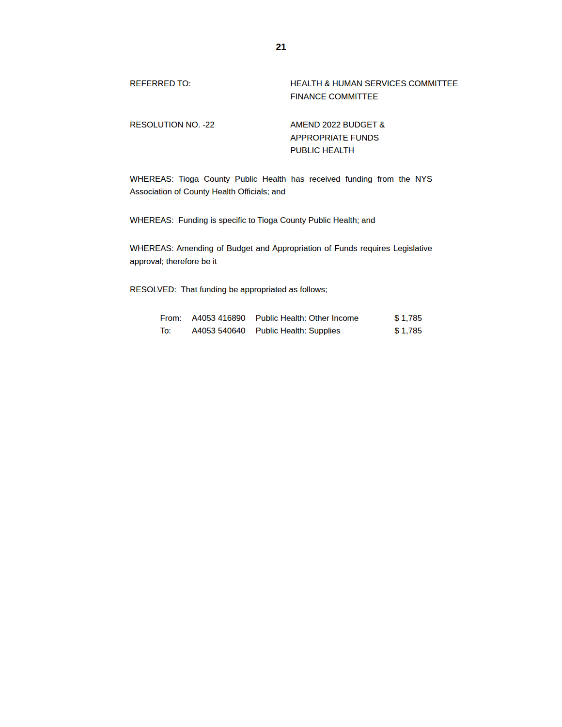21
REFERRED TO:
HEALTH & HUMAN SERVICES COMMITTEE
FINANCE COMMITTEE
RESOLUTION NO. -22
AMEND 2022 BUDGET &
APPROPRIATE FUNDS
PUBLIC HEALTH
WHEREAS: Tioga County Public Health has received funding from the NYS Association of County Health Officials; and
WHEREAS: Funding is specific to Tioga County Public Health; and
WHEREAS: Amending of Budget and Appropriation of Funds requires Legislative approval; therefore be it
RESOLVED: That funding be appropriated as follows;
| From: | A4053 416890 | Public Health: Other Income | $ 1,785 |
| To: | A4053 540640 | Public Health: Supplies | $ 1,785 |